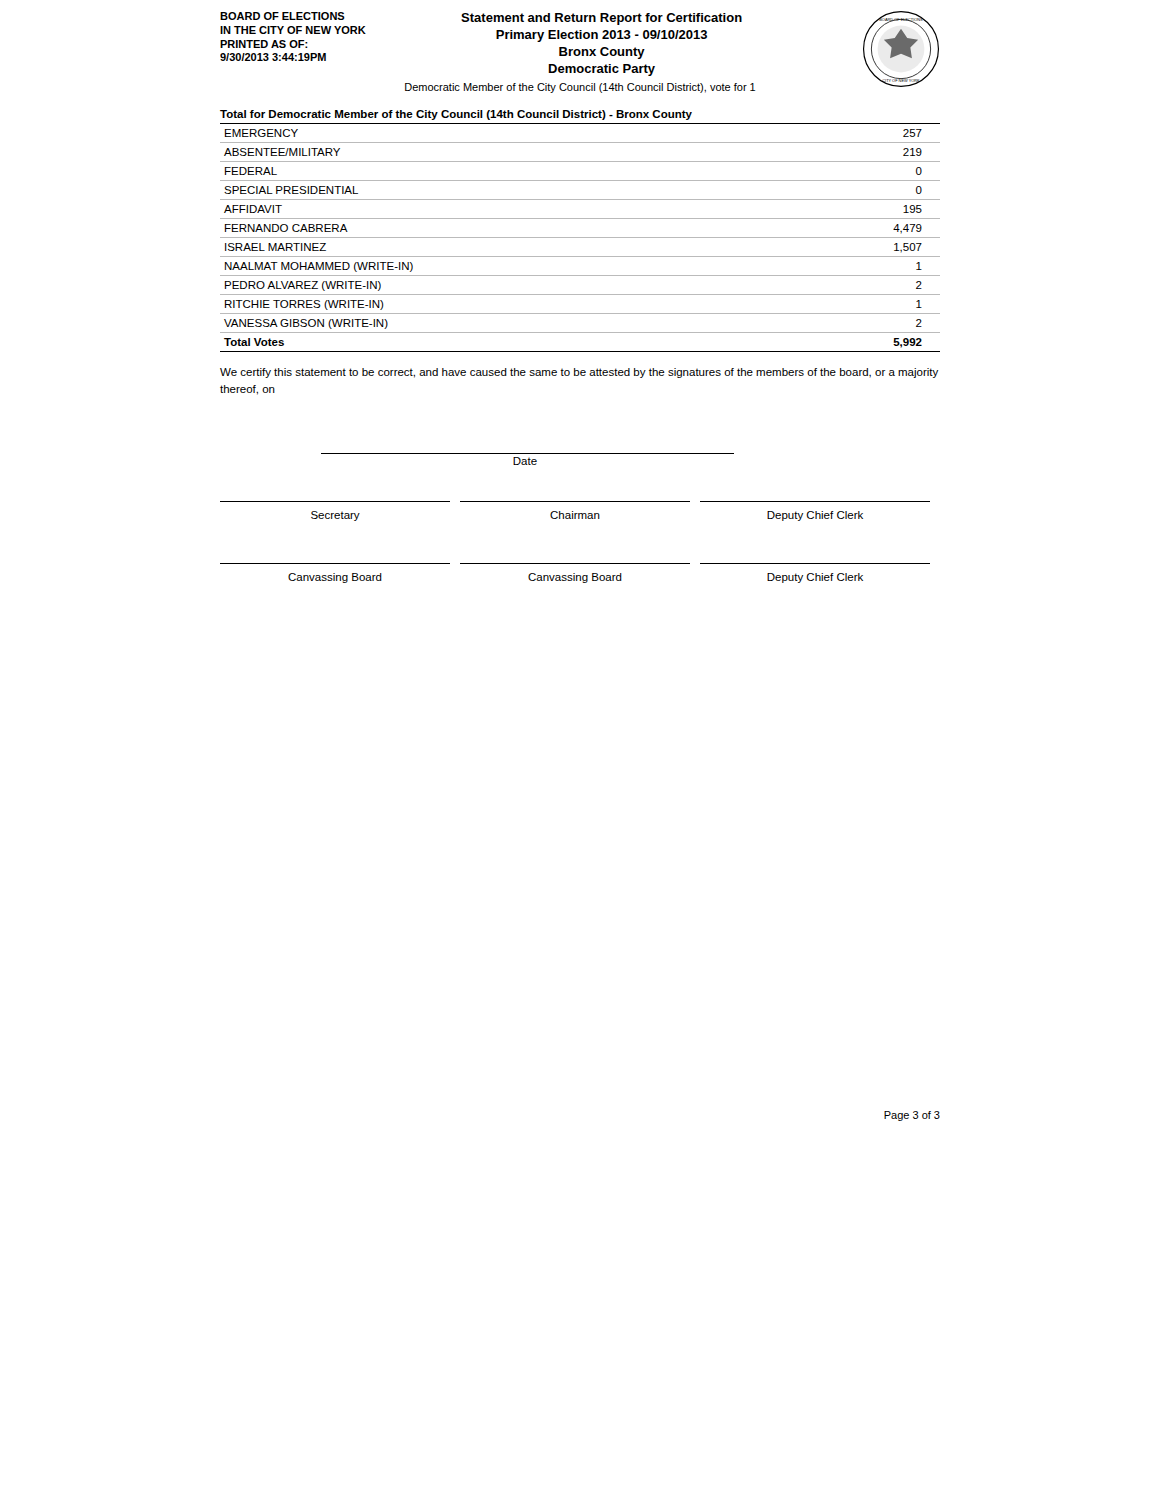BOARD OF ELECTIONS
IN THE CITY OF NEW YORK
PRINTED AS OF:
9/30/2013 3:44:19PM
BOARD OF ELECTIONS CITY OF NEW YORK
Statement and Return Report for Certification
Primary Election 2013 - 09/10/2013
Bronx County
Democratic Party
Democratic Member of the City Council (14th Council District), vote for 1
Total for Democratic Member of the City Council (14th Council District) - Bronx County
| EMERGENCY | 257 |
| ABSENTEE/MILITARY | 219 |
| FEDERAL | 0 |
| SPECIAL PRESIDENTIAL | 0 |
| AFFIDAVIT | 195 |
| FERNANDO CABRERA | 4,479 |
| ISRAEL MARTINEZ | 1,507 |
| NAALMAT MOHAMMED (WRITE-IN) | 1 |
| PEDRO ALVAREZ (WRITE-IN) | 2 |
| RITCHIE TORRES (WRITE-IN) | 1 |
| VANESSA GIBSON (WRITE-IN) | 2 |
| Total Votes | 5,992 |
We certify this statement to be correct, and have caused the same to be attested by the signatures of the members of the board, or a majority thereof, on
Date
Secretary
Chairman
Deputy Chief Clerk
Canvassing Board
Canvassing Board
Deputy Chief Clerk
Page 3 of 3